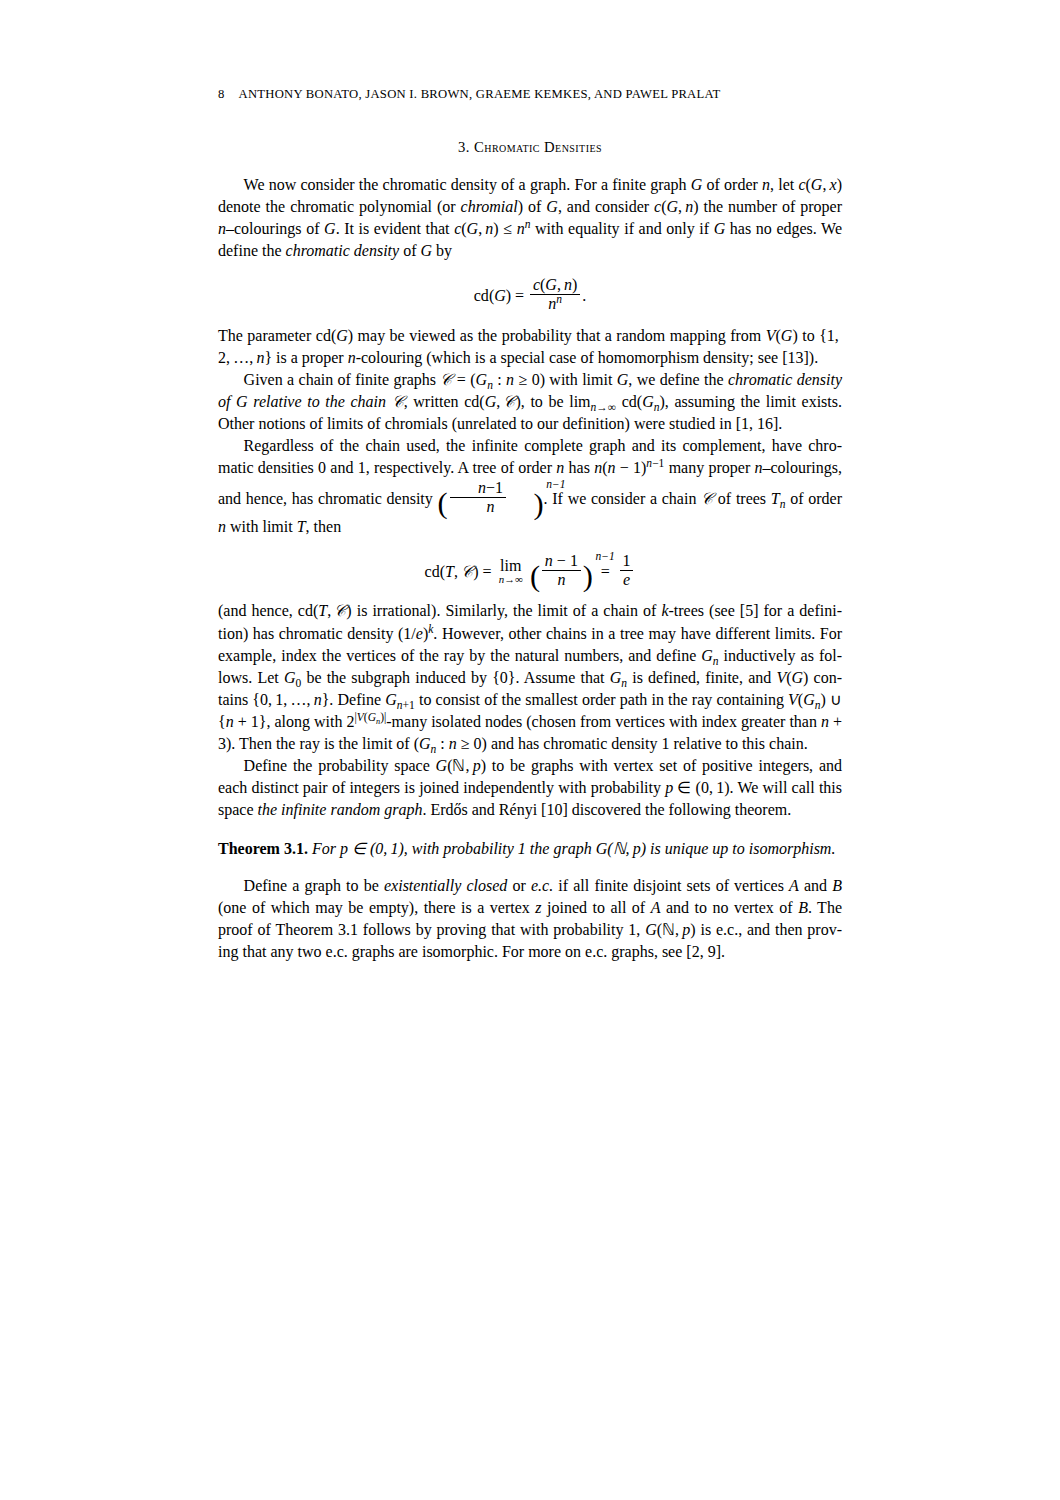8 ANTHONY BONATO, JASON I. BROWN, GRAEME KEMKES, AND PAWEL PRALAT
3. Chromatic Densities
We now consider the chromatic density of a graph. For a finite graph G of order n, let c(G, x) denote the chromatic polynomial (or chromial) of G, and consider c(G, n) the number of proper n–colourings of G. It is evident that c(G, n) ≤ nn with equality if and only if G has no edges. We define the chromatic density of G by
cd(G) = c(G, n) nn.
The parameter cd(G) may be viewed as the probability that a random mapping from V(G) to {1, 2, …, n} is a proper n-colouring (which is a special case of homomorphism density; see [13]).
Given a chain of finite graphs 𝒞 = (Gn : n ≥ 0) with limit G, we define the chromatic density of G relative to the chain 𝒞, written cd(G, 𝒞), to be limn→∞ cd(Gn), assuming the limit exists. Other notions of limits of chromials (unrelated to our definition) were studied in [1, 16].
Regardless of the chain used, the infinite complete graph and its complement, have chromatic densities 0 and 1, respectively. A tree of order n has n(n − 1)n−1 many proper n–colourings, and hence, has chromatic density (n−1 n) n−1. If we consider a chain 𝒞 of trees Tn of order n with limit T, then
cd(T, 𝒞) = lim n→∞ (n − 1 n) n−1 = 1 e
(and hence, cd(T, 𝒞) is irrational). Similarly, the limit of a chain of k-trees (see [5] for a definition) has chromatic density (1/e)k. However, other chains in a tree may have different limits. For example, index the vertices of the ray by the natural numbers, and define Gn inductively as follows. Let G0 be the subgraph induced by {0}. Assume that Gn is defined, finite, and V(G) contains {0, 1, …, n}. Define Gn+1 to consist of the smallest order path in the ray containing V(Gn) ∪ {n + 1}, along with 2|V(Gn)|-many isolated nodes (chosen from vertices with index greater than n + 3). Then the ray is the limit of (Gn : n ≥ 0) and has chromatic density 1 relative to this chain.
Define the probability space G(ℕ, p) to be graphs with vertex set of positive integers, and each distinct pair of integers is joined independently with probability p ∈ (0, 1). We will call this space the infinite random graph. Erdős and Rényi [10] discovered the following theorem.
Theorem 3.1. For p ∈ (0, 1), with probability 1 the graph G(ℕ, p) is unique up to isomorphism.
Define a graph to be existentially closed or e.c. if all finite disjoint sets of vertices A and B (one of which may be empty), there is a vertex z joined to all of A and to no vertex of B. The proof of Theorem 3.1 follows by proving that with probability 1, G(ℕ, p) is e.c., and then proving that any two e.c. graphs are isomorphic. For more on e.c. graphs, see [2, 9].